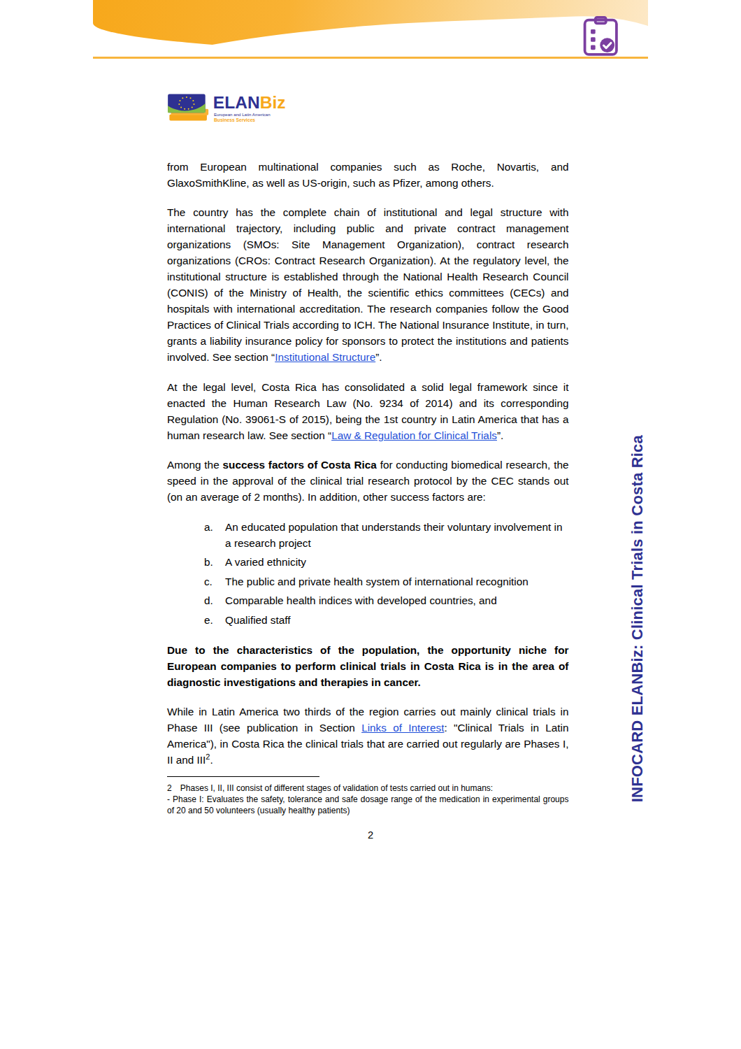INFOCARD ELANBiz: Clinical Trials in Costa Rica
ELAN Biz European and Latin American Business Services
from European multinational companies such as Roche, Novartis, and GlaxoSmithKline, as well as US-origin, such as Pfizer, among others.
The country has the complete chain of institutional and legal structure with international trajectory, including public and private contract management organizations (SMOs: Site Management Organization), contract research organizations (CROs: Contract Research Organization). At the regulatory level, the institutional structure is established through the National Health Research Council (CONIS) of the Ministry of Health, the scientific ethics committees (CECs) and hospitals with international accreditation. The research companies follow the Good Practices of Clinical Trials according to ICH. The National Insurance Institute, in turn, grants a liability insurance policy for sponsors to protect the institutions and patients involved. See section “Institutional Structure”.
At the legal level, Costa Rica has consolidated a solid legal framework since it enacted the Human Research Law (No. 9234 of 2014) and its corresponding Regulation (No. 39061-S of 2015), being the 1st country in Latin America that has a human research law. See section “Law & Regulation for Clinical Trials”.
Among the success factors of Costa Rica for conducting biomedical research, the speed in the approval of the clinical trial research protocol by the CEC stands out (on an average of 2 months). In addition, other success factors are:
An educated population that understands their voluntary involvement in a research project
A varied ethnicity
The public and private health system of international recognition
Comparable health indices with developed countries, and
Qualified staff
Due to the characteristics of the population, the opportunity niche for European companies to perform clinical trials in Costa Rica is in the area of diagnostic investigations and therapies in cancer.
While in Latin America two thirds of the region carries out mainly clinical trials in Phase III (see publication in Section Links of Interest: "Clinical Trials in Latin America"), in Costa Rica the clinical trials that are carried out regularly are Phases I, II and III2.
2 Phases I, II, III consist of different stages of validation of tests carried out in humans: - Phase I: Evaluates the safety, tolerance and safe dosage range of the medication in experimental groups of 20 and 50 volunteers (usually healthy patients)
2